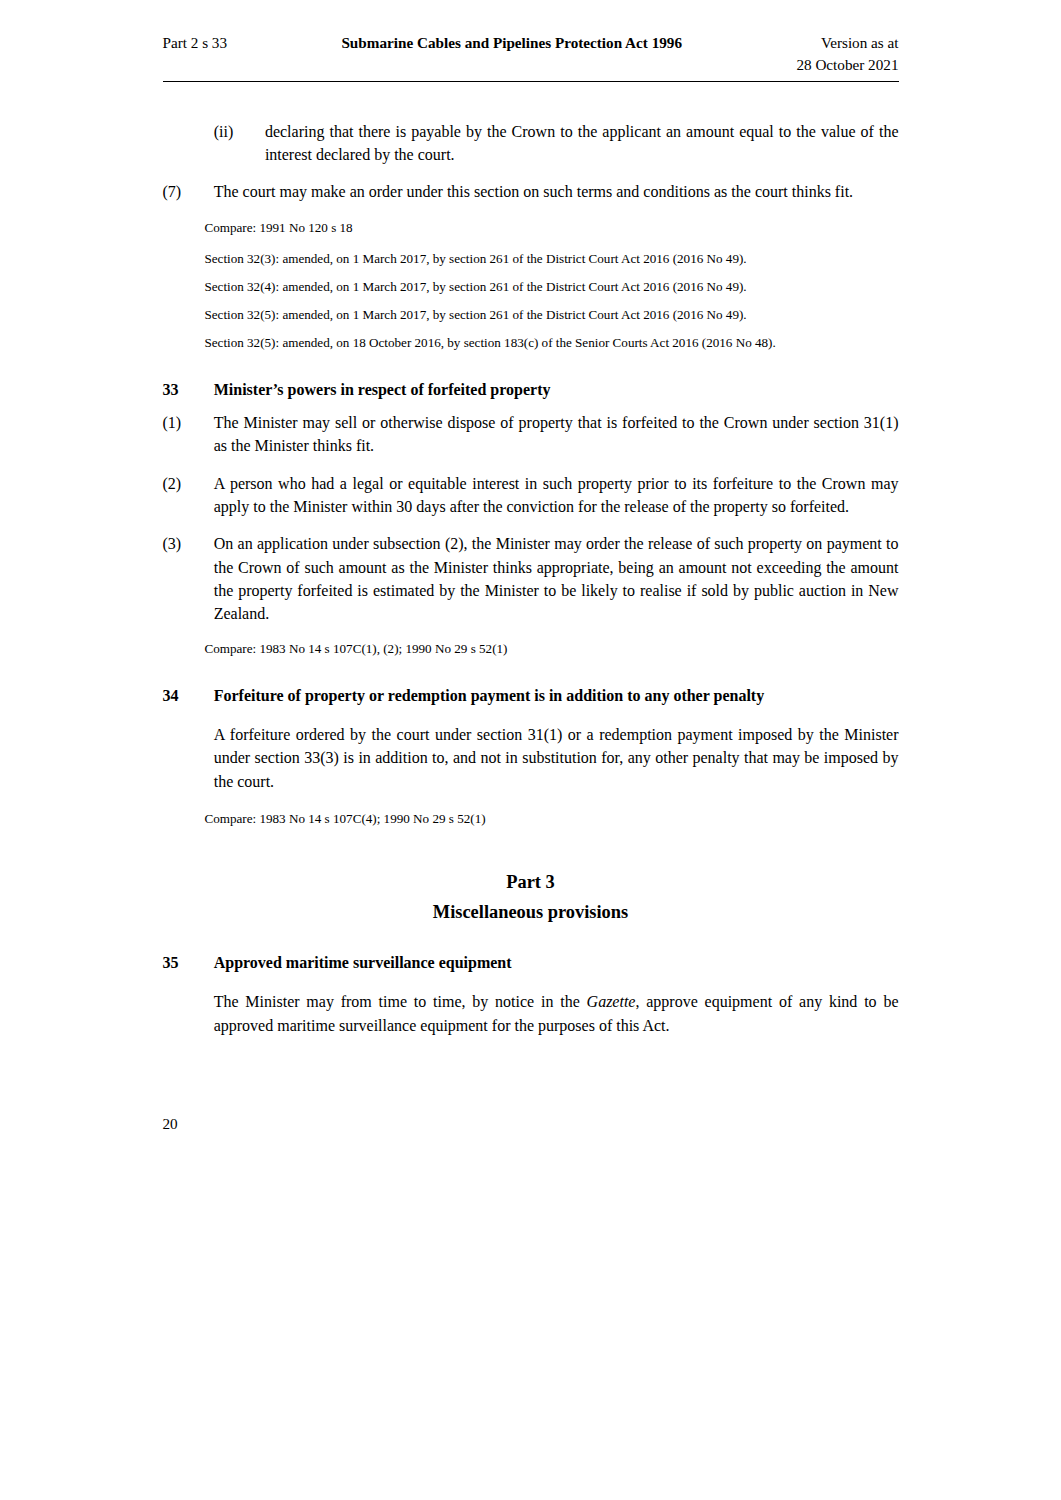Part 2 s 33
Submarine Cables and Pipelines Protection Act 1996
Version as at28 October 2021
(ii)
declaring that there is payable by the Crown to the applicant an amount equal to the value of the interest declared by the court.
(7)
The court may make an order under this section on such terms and conditions as the court thinks fit.
Compare: 1991 No 120 s 18
Section 32(3): amended, on 1 March 2017, by section 261 of the District Court Act 2016 (2016 No 49).
Section 32(4): amended, on 1 March 2017, by section 261 of the District Court Act 2016 (2016 No 49).
Section 32(5): amended, on 1 March 2017, by section 261 of the District Court Act 2016 (2016 No 49).
Section 32(5): amended, on 18 October 2016, by section 183(c) of the Senior Courts Act 2016 (2016 No 48).
33 Minister’s powers in respect of forfeited property
(1)
The Minister may sell or otherwise dispose of property that is forfeited to the Crown under section 31(1) as the Minister thinks fit.
(2)
A person who had a legal or equitable interest in such property prior to its forfeiture to the Crown may apply to the Minister within 30 days after the conviction for the release of the property so forfeited.
(3)
On an application under subsection (2), the Minister may order the release of such property on payment to the Crown of such amount as the Minister thinks appropriate, being an amount not exceeding the amount the property forfeited is estimated by the Minister to be likely to realise if sold by public auction in New Zealand.
Compare: 1983 No 14 s 107C(1), (2); 1990 No 29 s 52(1)
34 Forfeiture of property or redemption payment is in addition to any other penalty
A forfeiture ordered by the court under section 31(1) or a redemption payment imposed by the Minister under section 33(3) is in addition to, and not in substitution for, any other penalty that may be imposed by the court.
Compare: 1983 No 14 s 107C(4); 1990 No 29 s 52(1)
Part 3
Miscellaneous provisions
35 Approved maritime surveillance equipment
The Minister may from time to time, by notice in the Gazette, approve equipment of any kind to be approved maritime surveillance equipment for the purposes of this Act.
20